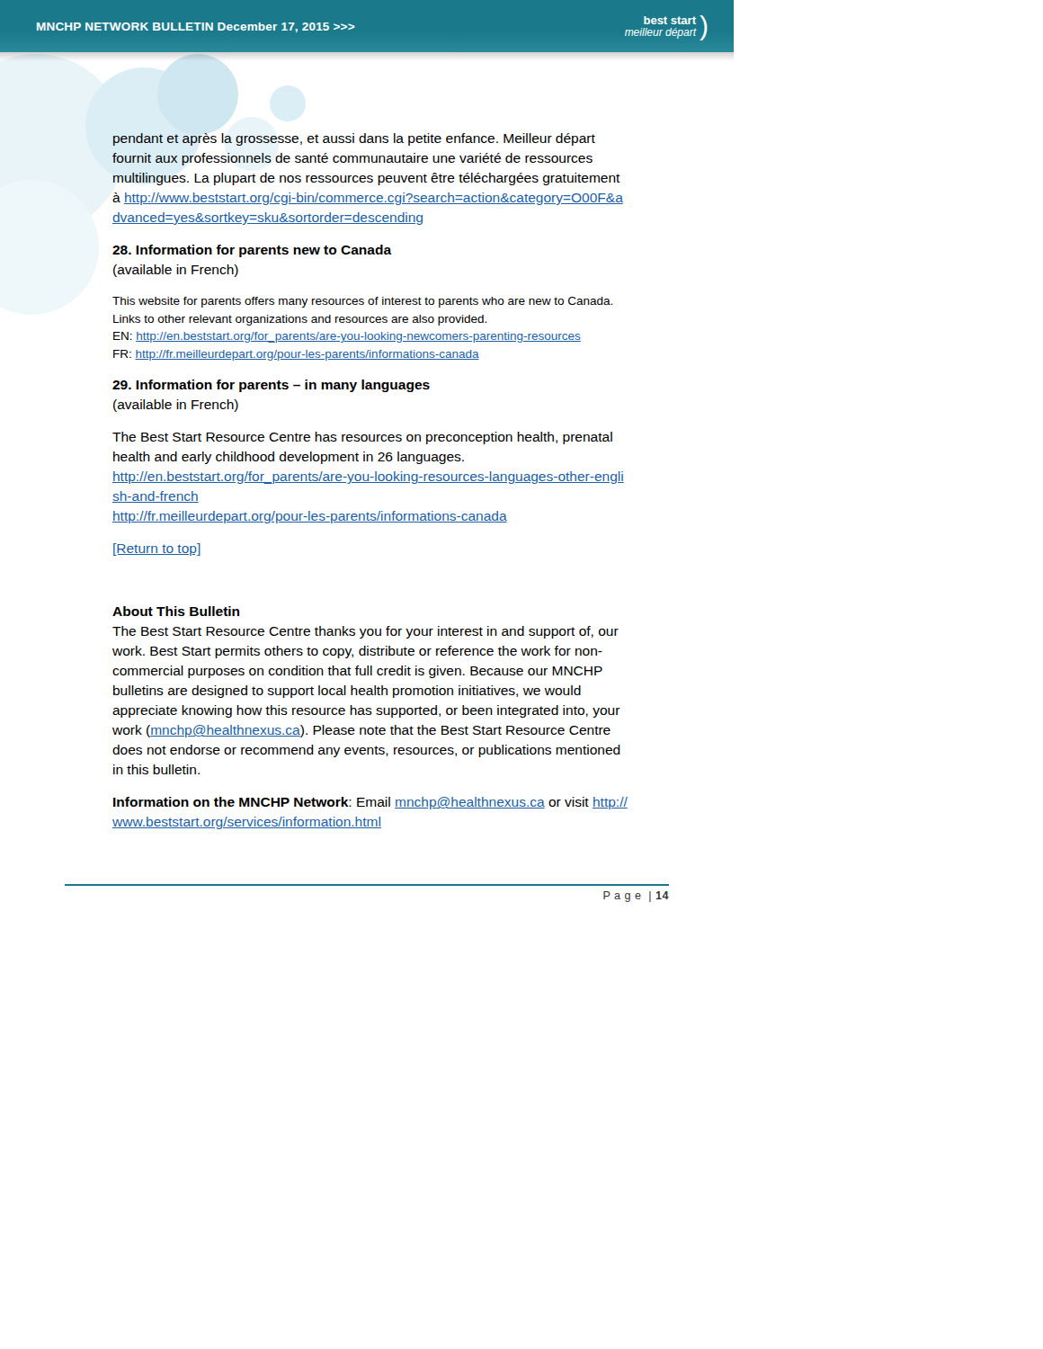MNCHP NETWORK BULLETIN December 17, 2015 >>>
best start meilleur départ
)
pendant et après la grossesse, et aussi dans la petite enfance. Meilleur départ fournit aux professionnels de santé communautaire une variété de ressources multilingues. La plupart de nos ressources peuvent être téléchargées gratuitement à http://www.beststart.org/cgi-bin/commerce.cgi?search=action&category=O00F&advanced=yes&sortkey=sku&sortorder=descending
28. Information for parents new to Canada
(available in French)
This website for parents offers many resources of interest to parents who are new to Canada. Links to other relevant organizations and resources are also provided.
EN: http://en.beststart.org/for_parents/are-you-looking-newcomers-parenting-resources
FR: http://fr.meilleurdepart.org/pour-les-parents/informations-canada
29. Information for parents – in many languages
(available in French)
The Best Start Resource Centre has resources on preconception health, prenatal health and early childhood development in 26 languages.
http://en.beststart.org/for_parents/are-you-looking-resources-languages-other-english-and-french
http://fr.meilleurdepart.org/pour-les-parents/informations-canada
[Return to top]
About This Bulletin
The Best Start Resource Centre thanks you for your interest in and support of, our work. Best Start permits others to copy, distribute or reference the work for non-commercial purposes on condition that full credit is given. Because our MNCHP bulletins are designed to support local health promotion initiatives, we would appreciate knowing how this resource has supported, or been integrated into, your work (mnchp@healthnexus.ca). Please note that the Best Start Resource Centre does not endorse or recommend any events, resources, or publications mentioned in this bulletin.
Information on the MNCHP Network: Email mnchp@healthnexus.ca or visit http://www.beststart.org/services/information.html
P a g e | 14